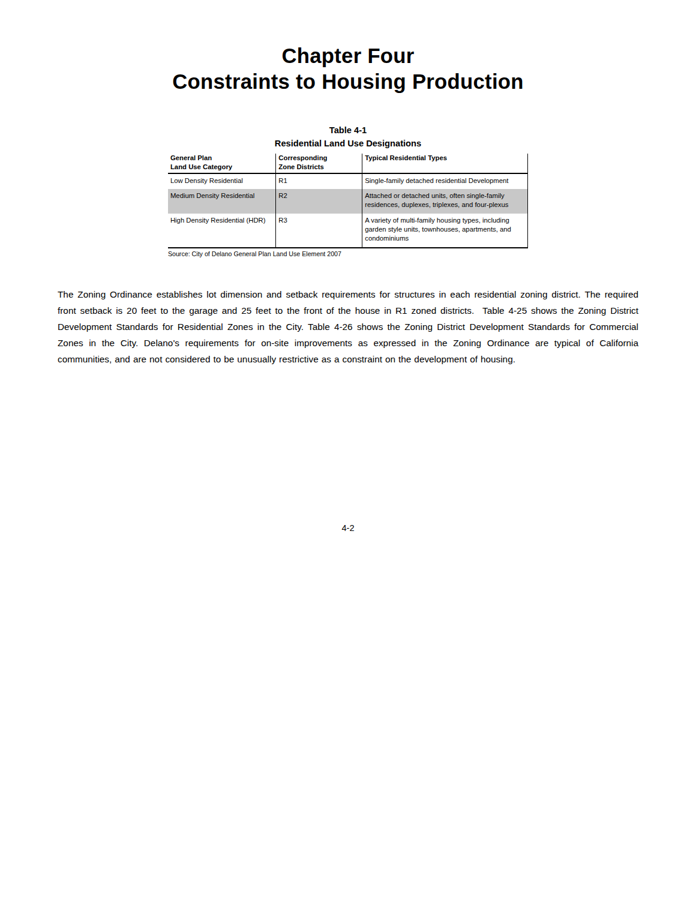Chapter Four
Constraints to Housing Production
Table 4-1
Residential Land Use Designations
| General Plan Land Use Category | Corresponding Zone Districts | Typical Residential Types |
| --- | --- | --- |
| Low Density Residential | R1 | Single-family detached residential Development |
| Medium Density Residential | R2 | Attached or detached units, often single-family residences, duplexes, triplexes, and four-plexus |
| High Density Residential (HDR) | R3 | A variety of multi-family housing types, including garden style units, townhouses, apartments, and condominiums |
Source: City of Delano General Plan Land Use Element 2007
The Zoning Ordinance establishes lot dimension and setback requirements for structures in each residential zoning district. The required front setback is 20 feet to the garage and 25 feet to the front of the house in R1 zoned districts. Table 4-25 shows the Zoning District Development Standards for Residential Zones in the City. Table 4-26 shows the Zoning District Development Standards for Commercial Zones in the City. Delano's requirements for on-site improvements as expressed in the Zoning Ordinance are typical of California communities, and are not considered to be unusually restrictive as a constraint on the development of housing.
4-2